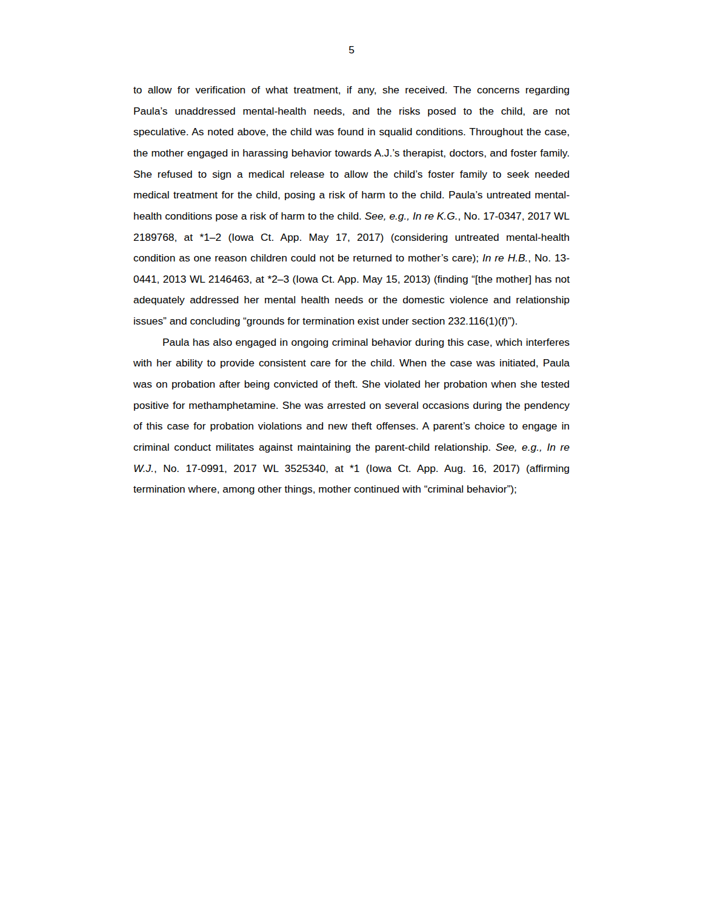5
to allow for verification of what treatment, if any, she received. The concerns regarding Paula’s unaddressed mental-health needs, and the risks posed to the child, are not speculative. As noted above, the child was found in squalid conditions. Throughout the case, the mother engaged in harassing behavior towards A.J.’s therapist, doctors, and foster family. She refused to sign a medical release to allow the child’s foster family to seek needed medical treatment for the child, posing a risk of harm to the child. Paula’s untreated mental-health conditions pose a risk of harm to the child. See, e.g., In re K.G., No. 17-0347, 2017 WL 2189768, at *1–2 (Iowa Ct. App. May 17, 2017) (considering untreated mental-health condition as one reason children could not be returned to mother’s care); In re H.B., No. 13-0441, 2013 WL 2146463, at *2–3 (Iowa Ct. App. May 15, 2013) (finding “[the mother] has not adequately addressed her mental health needs or the domestic violence and relationship issues” and concluding “grounds for termination exist under section 232.116(1)(f)”).
Paula has also engaged in ongoing criminal behavior during this case, which interferes with her ability to provide consistent care for the child. When the case was initiated, Paula was on probation after being convicted of theft. She violated her probation when she tested positive for methamphetamine. She was arrested on several occasions during the pendency of this case for probation violations and new theft offenses. A parent’s choice to engage in criminal conduct militates against maintaining the parent-child relationship. See, e.g., In re W.J., No. 17-0991, 2017 WL 3525340, at *1 (Iowa Ct. App. Aug. 16, 2017) (affirming termination where, among other things, mother continued with “criminal behavior”);